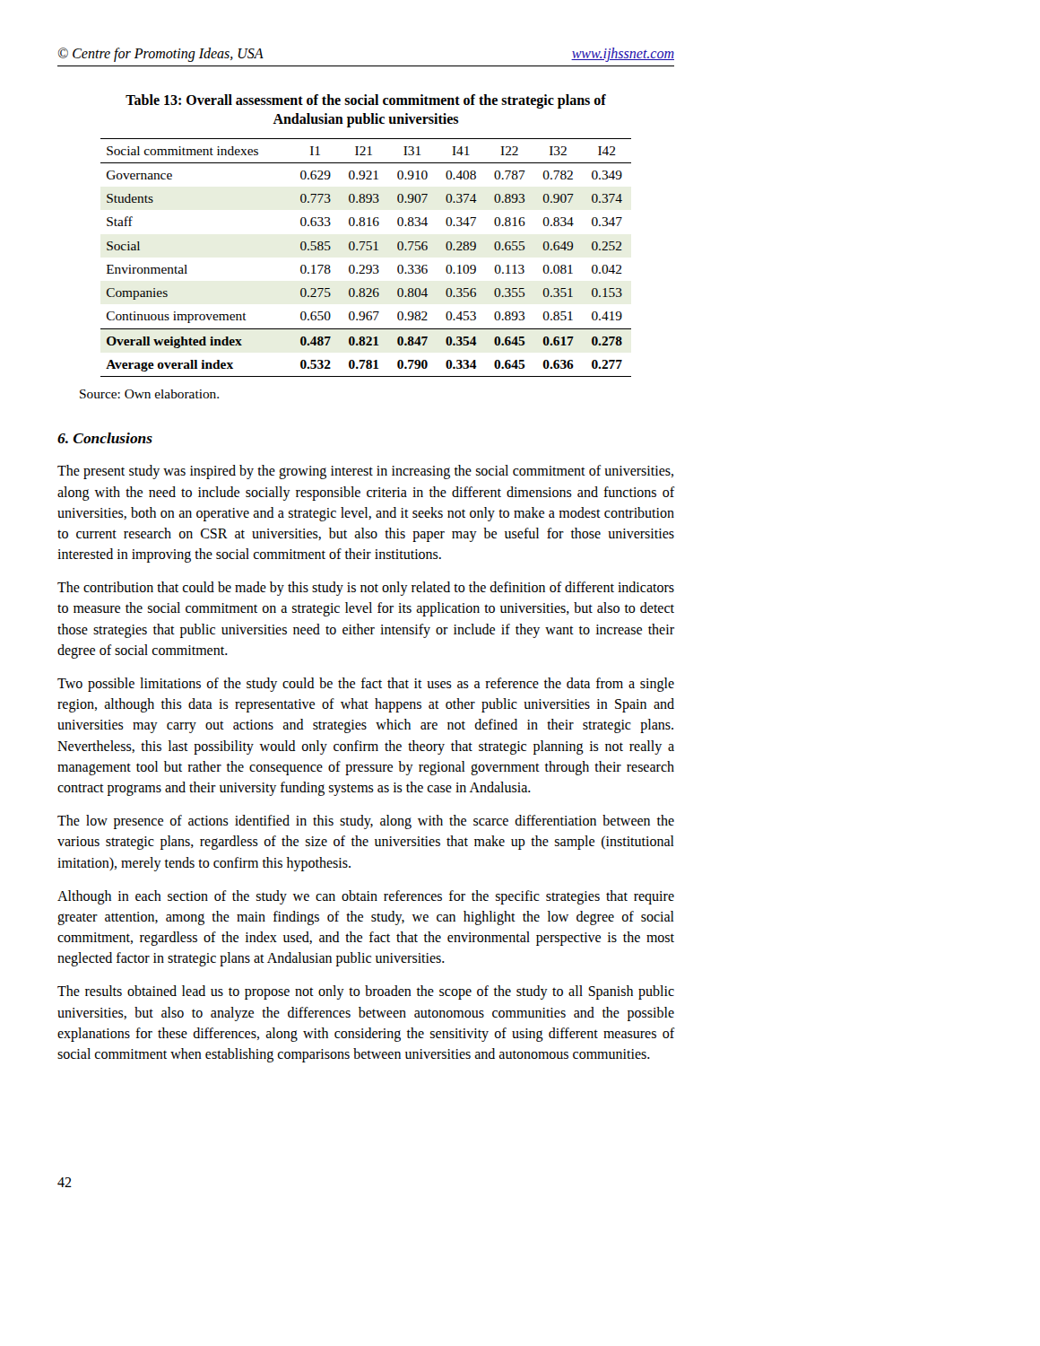© Centre for Promoting Ideas, USA
www.ijhssnet.com
Table 13: Overall assessment of the social commitment of the strategic plans of Andalusian public universities
| Social commitment indexes | I1 | I21 | I31 | I41 | I22 | I32 | I42 |
| --- | --- | --- | --- | --- | --- | --- | --- |
| Governance | 0.629 | 0.921 | 0.910 | 0.408 | 0.787 | 0.782 | 0.349 |
| Students | 0.773 | 0.893 | 0.907 | 0.374 | 0.893 | 0.907 | 0.374 |
| Staff | 0.633 | 0.816 | 0.834 | 0.347 | 0.816 | 0.834 | 0.347 |
| Social | 0.585 | 0.751 | 0.756 | 0.289 | 0.655 | 0.649 | 0.252 |
| Environmental | 0.178 | 0.293 | 0.336 | 0.109 | 0.113 | 0.081 | 0.042 |
| Companies | 0.275 | 0.826 | 0.804 | 0.356 | 0.355 | 0.351 | 0.153 |
| Continuous improvement | 0.650 | 0.967 | 0.982 | 0.453 | 0.893 | 0.851 | 0.419 |
| Overall weighted index | 0.487 | 0.821 | 0.847 | 0.354 | 0.645 | 0.617 | 0.278 |
| Average overall index | 0.532 | 0.781 | 0.790 | 0.334 | 0.645 | 0.636 | 0.277 |
Source: Own elaboration.
6. Conclusions
The present study was inspired by the growing interest in increasing the social commitment of universities, along with the need to include socially responsible criteria in the different dimensions and functions of universities, both on an operative and a strategic level, and it seeks not only to make a modest contribution to current research on CSR at universities, but also this paper may be useful for those universities interested in improving the social commitment of their institutions.
The contribution that could be made by this study is not only related to the definition of different indicators to measure the social commitment on a strategic level for its application to universities, but also to detect those strategies that public universities need to either intensify or include if they want to increase their degree of social commitment.
Two possible limitations of the study could be the fact that it uses as a reference the data from a single region, although this data is representative of what happens at other public universities in Spain and universities may carry out actions and strategies which are not defined in their strategic plans. Nevertheless, this last possibility would only confirm the theory that strategic planning is not really a management tool but rather the consequence of pressure by regional government through their research contract programs and their university funding systems as is the case in Andalusia.
The low presence of actions identified in this study, along with the scarce differentiation between the various strategic plans, regardless of the size of the universities that make up the sample (institutional imitation), merely tends to confirm this hypothesis.
Although in each section of the study we can obtain references for the specific strategies that require greater attention, among the main findings of the study, we can highlight the low degree of social commitment, regardless of the index used, and the fact that the environmental perspective is the most neglected factor in strategic plans at Andalusian public universities.
The results obtained lead us to propose not only to broaden the scope of the study to all Spanish public universities, but also to analyze the differences between autonomous communities and the possible explanations for these differences, along with considering the sensitivity of using different measures of social commitment when establishing comparisons between universities and autonomous communities.
42